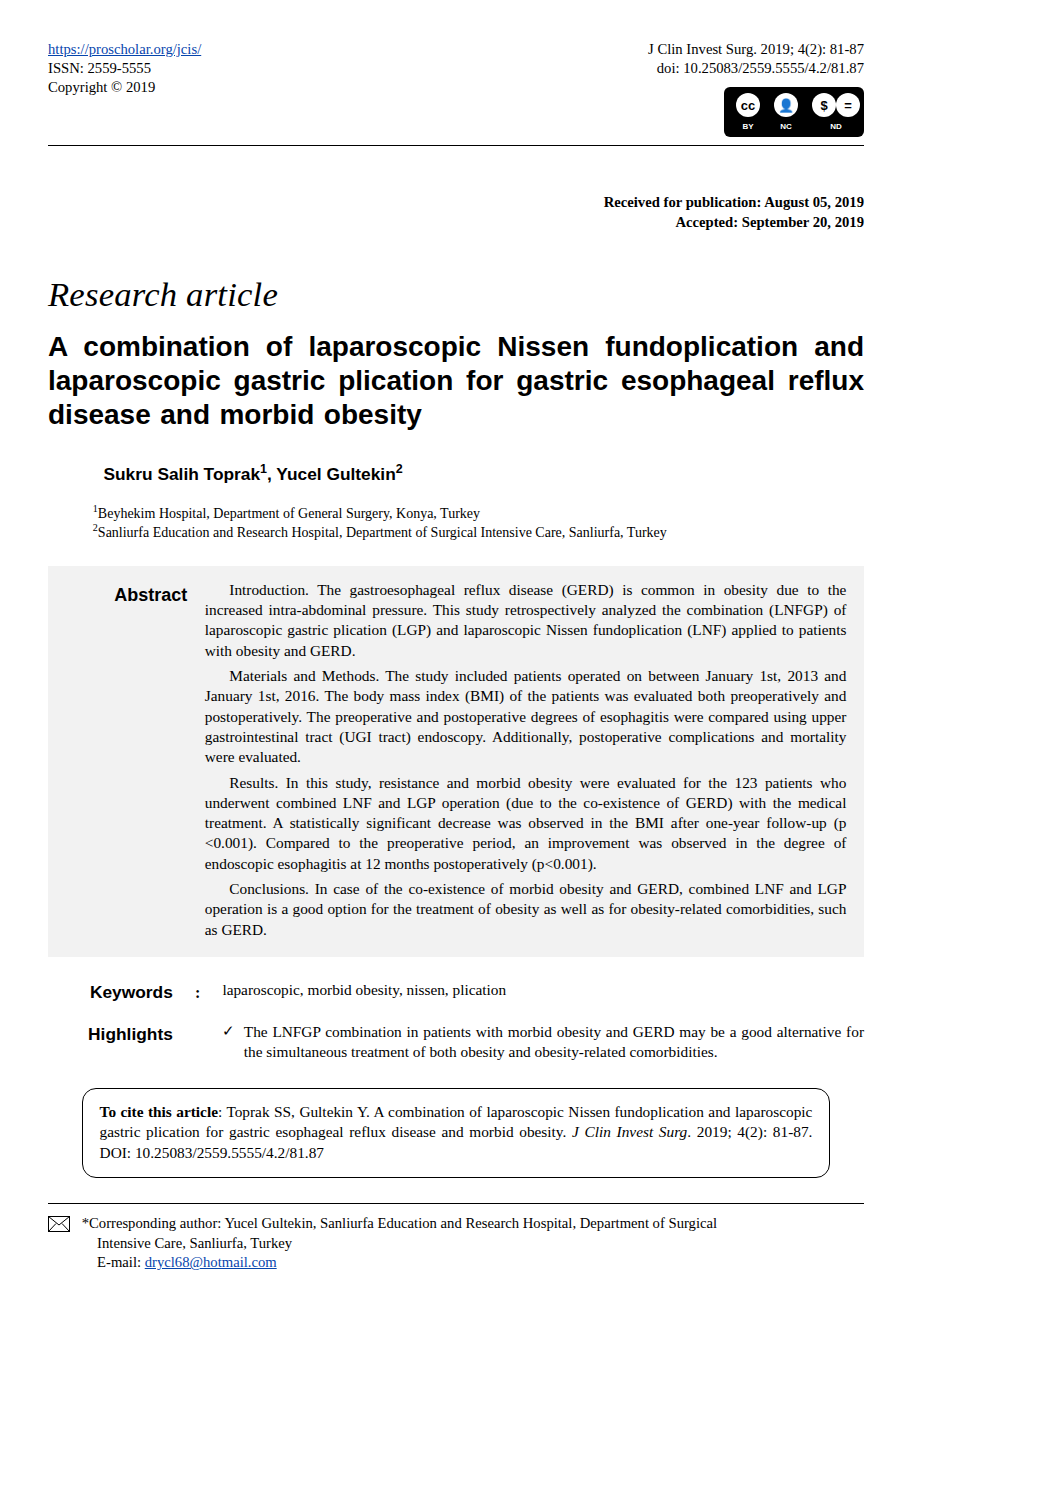https://proscholar.org/jcis/
ISSN: 2559-5555
Copyright © 2019
J Clin Invest Surg. 2019; 4(2): 81-87
doi: 10.25083/2559.5555/4.2/81.87
cc 👤 $ = BY NC ND
Received for publication: August 05, 2019
Accepted: September 20, 2019
Research article
A combination of laparoscopic Nissen fundoplication and laparoscopic gastric plication for gastric esophageal reflux disease and morbid obesity
Sukru Salih Toprak1, Yucel Gultekin2
1Beyhekim Hospital, Department of General Surgery, Konya, Turkey
2Sanliurfa Education and Research Hospital, Department of Surgical Intensive Care, Sanliurfa, Turkey
Abstract
Introduction. The gastroesophageal reflux disease (GERD) is common in obesity due to the increased intra-abdominal pressure. This study retrospectively analyzed the combination (LNFGP) of laparoscopic gastric plication (LGP) and laparoscopic Nissen fundoplication (LNF) applied to patients with obesity and GERD.
Materials and Methods. The study included patients operated on between January 1st, 2013 and January 1st, 2016. The body mass index (BMI) of the patients was evaluated both preoperatively and postoperatively. The preoperative and postoperative degrees of esophagitis were compared using upper gastrointestinal tract (UGI tract) endoscopy. Additionally, postoperative complications and mortality were evaluated.
Results. In this study, resistance and morbid obesity were evaluated for the 123 patients who underwent combined LNF and LGP operation (due to the co-existence of GERD) with the medical treatment. A statistically significant decrease was observed in the BMI after one-year follow-up (p <0.001). Compared to the preoperative period, an improvement was observed in the degree of endoscopic esophagitis at 12 months postoperatively (p<0.001).
Conclusions. In case of the co-existence of morbid obesity and GERD, combined LNF and LGP operation is a good option for the treatment of obesity as well as for obesity-related comorbidities, such as GERD.
Keywords
:
laparoscopic, morbid obesity, nissen, plication
Highlights
✓ The LNFGP combination in patients with morbid obesity and GERD may be a good alternative for the simultaneous treatment of both obesity and obesity-related comorbidities.
To cite this article: Toprak SS, Gultekin Y. A combination of laparoscopic Nissen fundoplication and laparoscopic gastric plication for gastric esophageal reflux disease and morbid obesity. J Clin Invest Surg. 2019; 4(2): 81-87. DOI: 10.25083/2559.5555/4.2/81.87
*Corresponding author: Yucel Gultekin, Sanliurfa Education and Research Hospital, Department of Surgical Intensive Care, Sanliurfa, Turkey E-mail: drycl68@hotmail.com